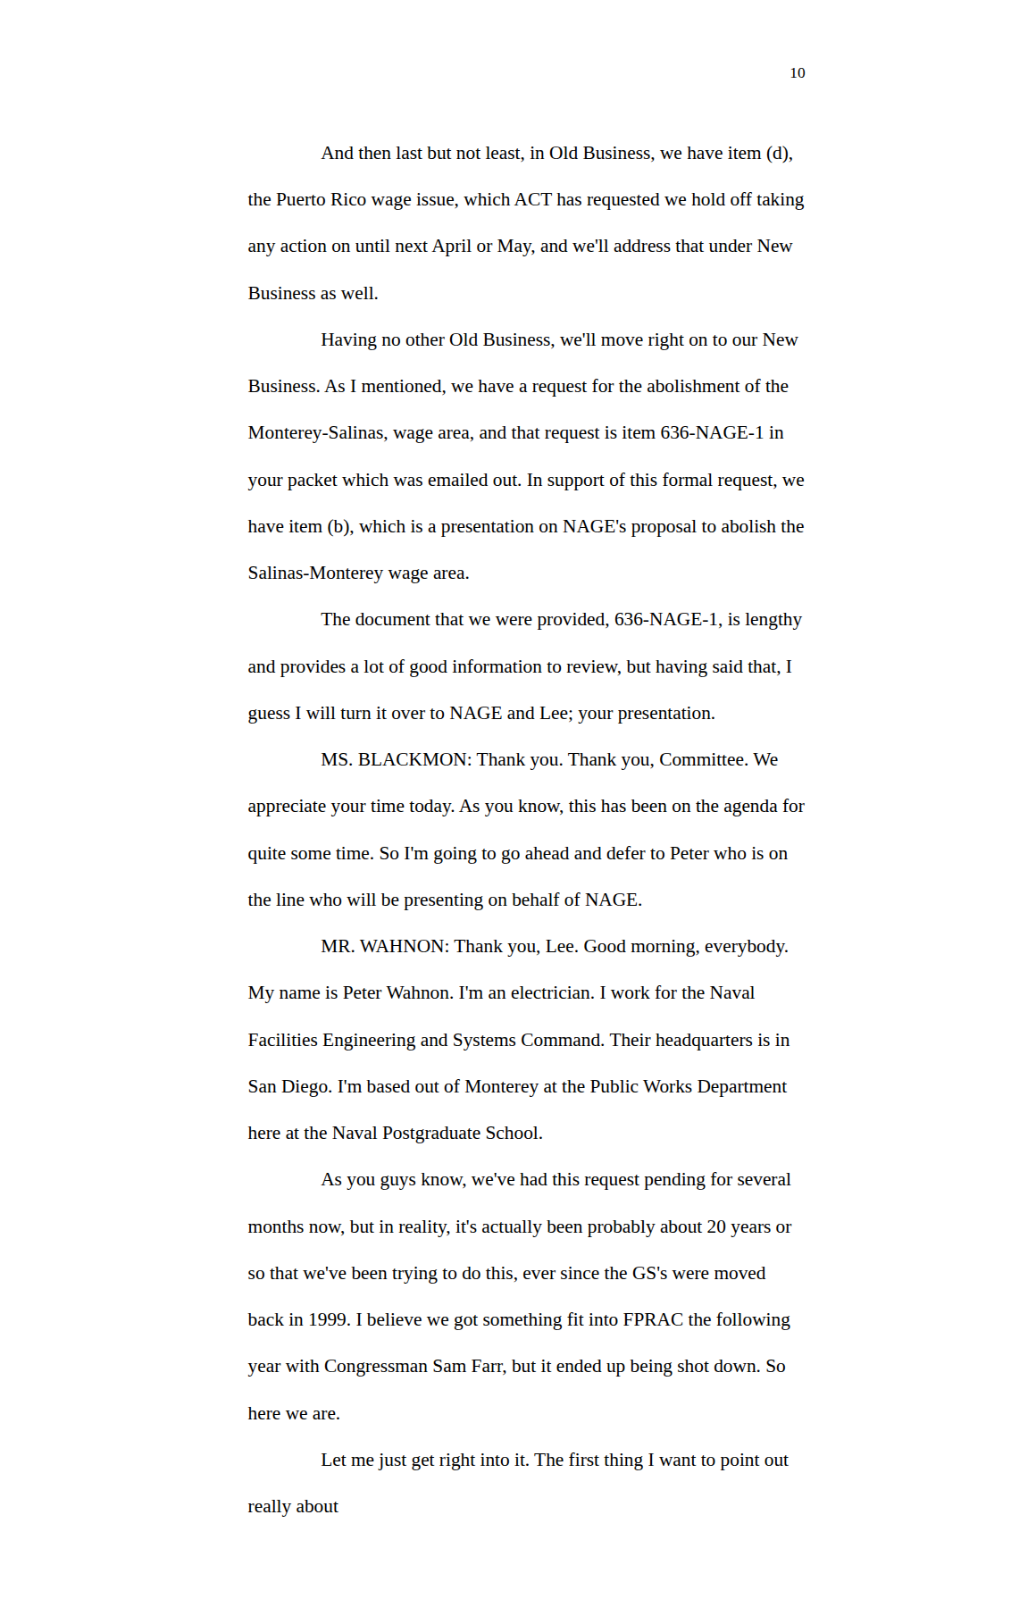10
And then last but not least, in Old Business, we have item (d), the Puerto Rico wage issue, which ACT has requested we hold off taking any action on until next April or May, and we'll address that under New Business as well.
Having no other Old Business, we'll move right on to our New Business. As I mentioned, we have a request for the abolishment of the Monterey-Salinas, wage area, and that request is item 636-NAGE-1 in your packet which was emailed out. In support of this formal request, we have item (b), which is a presentation on NAGE's proposal to abolish the Salinas-Monterey wage area.
The document that we were provided, 636-NAGE-1, is lengthy and provides a lot of good information to review, but having said that, I guess I will turn it over to NAGE and Lee; your presentation.
MS. BLACKMON: Thank you. Thank you, Committee. We appreciate your time today. As you know, this has been on the agenda for quite some time. So I'm going to go ahead and defer to Peter who is on the line who will be presenting on behalf of NAGE.
MR. WAHNON: Thank you, Lee. Good morning, everybody. My name is Peter Wahnon. I'm an electrician. I work for the Naval Facilities Engineering and Systems Command. Their headquarters is in San Diego. I'm based out of Monterey at the Public Works Department here at the Naval Postgraduate School.
As you guys know, we've had this request pending for several months now, but in reality, it's actually been probably about 20 years or so that we've been trying to do this, ever since the GS's were moved back in 1999. I believe we got something fit into FPRAC the following year with Congressman Sam Farr, but it ended up being shot down. So here we are.
Let me just get right into it. The first thing I want to point out really about